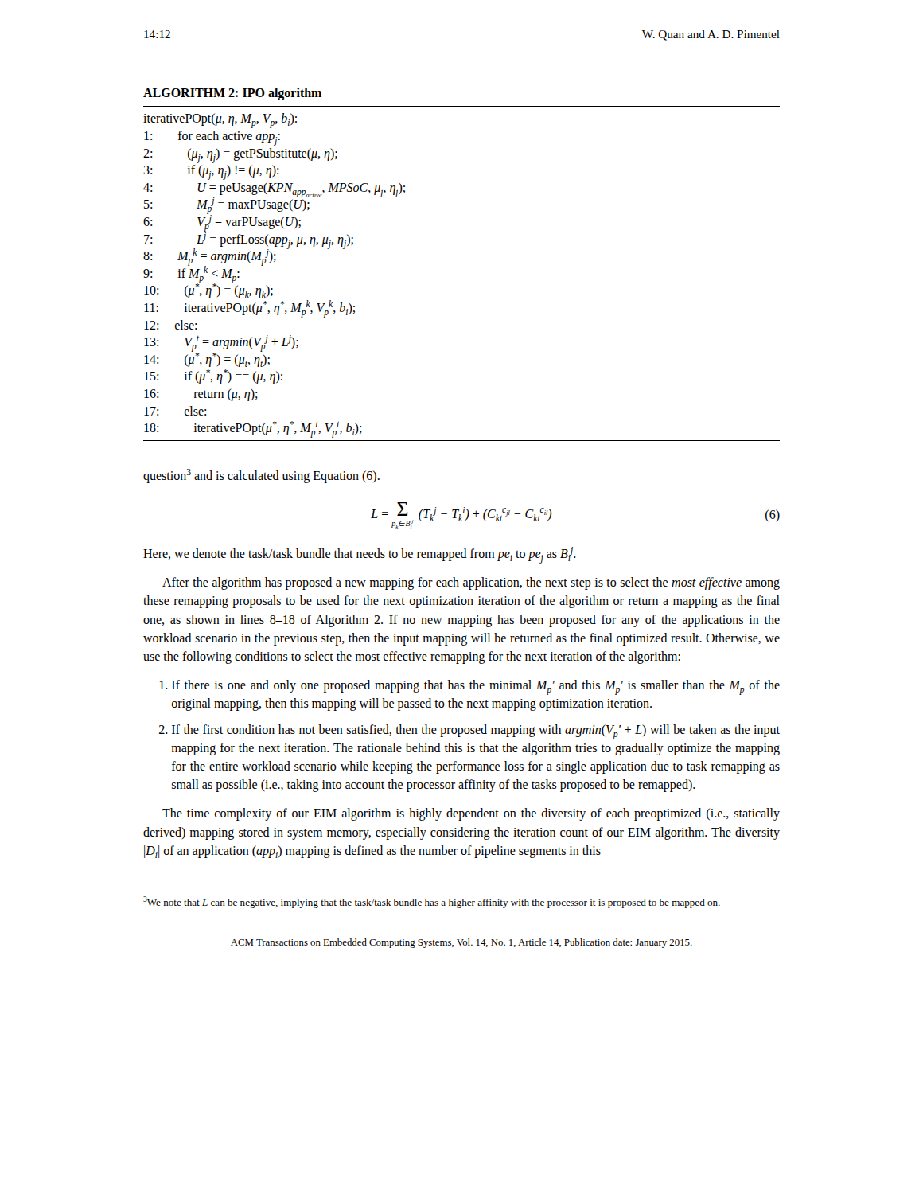14:12 W. Quan and A. D. Pimentel
ALGORITHM 2: IPO algorithm
iterativePOpt(μ, η, Mp, Vp, bi):
1:  for each active appj:
2:     (μj, ηj) = getPSubstitute(μ, η);
3:     if (μj, ηj) != (μ, η):
4:        U = peUsage(KPNappactive, MPSoC, μj, ηj);
5:        Mpj = maxPUsage(U);
6:        Vpj = varPUsage(U);
7:        Lj = perfLoss(appj, μ, η, μj, ηj);
8:  Mpk = argmin(Mpj);
9:  if Mpk < Mp:
10:    (μ*, η*) = (μk, ηk);
11:    iterativePOpt(μ*, η*, Mpk, Vpk, bi);
12: else:
13:    Vpt = argmin(Vpj + Lj);
14:    (μ*, η*) = (μt, ηt);
15:    if (μ*, η*) == (μ, η):
16:       return (μ, η);
17:    else:
18:       iterativePOpt(μ*, η*, Mpt, Vpt, bi);
question3 and is calculated using Equation (6).
L = Σ pk∈Bij (Tkj − Tki) + (Cktcjl − Cktcil)
(6)
Here, we denote the task/task bundle that needs to be remapped from pei to pej as Bij.
After the algorithm has proposed a new mapping for each application, the next step is to select the most effective among these remapping proposals to be used for the next optimization iteration of the algorithm or return a mapping as the final one, as shown in lines 8–18 of Algorithm 2. If no new mapping has been proposed for any of the applications in the workload scenario in the previous step, then the input mapping will be returned as the final optimized result. Otherwise, we use the following conditions to select the most effective remapping for the next iteration of the algorithm:
If there is one and only one proposed mapping that has the minimal Mp′ and this Mp′ is smaller than the Mp of the original mapping, then this mapping will be passed to the next mapping optimization iteration.
If the first condition has not been satisfied, then the proposed mapping with argmin(Vp′ + L) will be taken as the input mapping for the next iteration. The rationale behind this is that the algorithm tries to gradually optimize the mapping for the entire workload scenario while keeping the performance loss for a single application due to task remapping as small as possible (i.e., taking into account the processor affinity of the tasks proposed to be remapped).
The time complexity of our EIM algorithm is highly dependent on the diversity of each preoptimized (i.e., statically derived) mapping stored in system memory, especially considering the iteration count of our EIM algorithm. The diversity |Di| of an application (appi) mapping is defined as the number of pipeline segments in this
3We note that L can be negative, implying that the task/task bundle has a higher affinity with the processor it is proposed to be mapped on.
ACM Transactions on Embedded Computing Systems, Vol. 14, No. 1, Article 14, Publication date: January 2015.